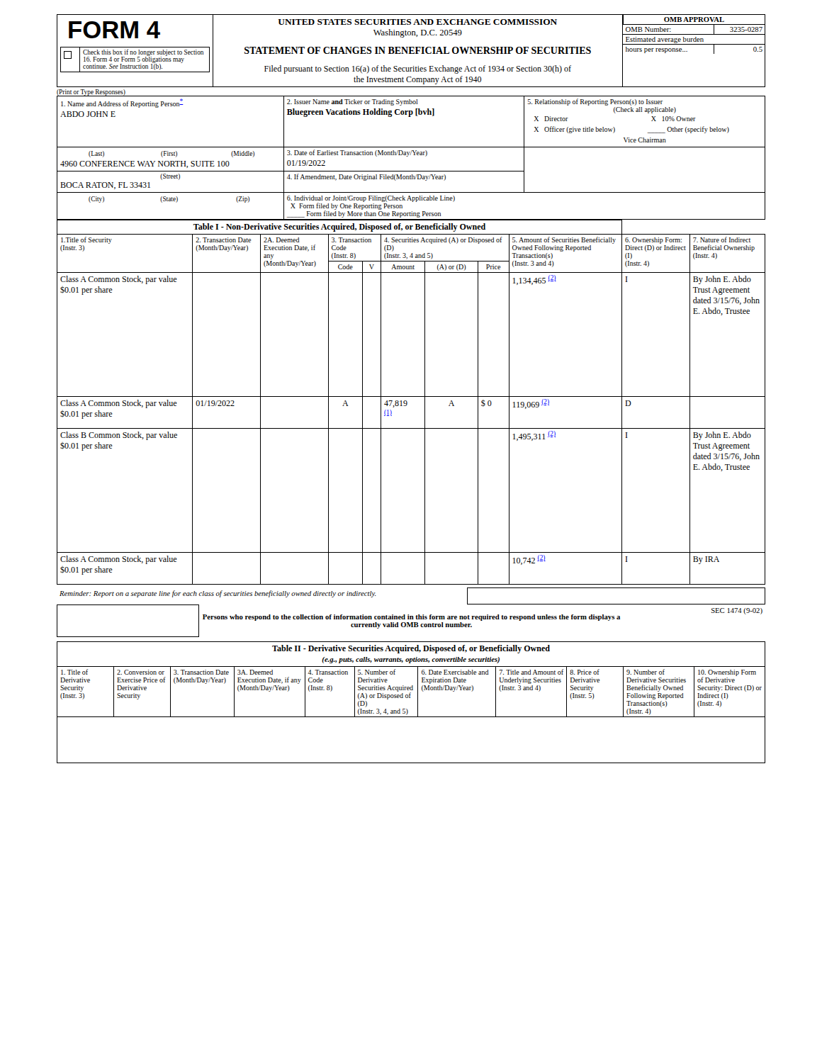| FORM 4 / / Check this box if no longer subject to Section 16. Form 4 or Form 5 obligations may continue. See Instruction 1(b). / | UNITED STATES SECURITIES AND EXCHANGE COMMISSION Washington, D.C. 20549 STATEMENT OF CHANGES IN BENEFICIAL OWNERSHIP OF SECURITIES Filed pursuant to Section 16(a) of the Securities Exchange Act of 1934 or Section 30(h) of the Investment Company Act of 1940 | / OMB APPROVAL / / OMB Number: / 3235-0287 / / Estimated average burden / / hours per response... / 0.5 / |
(Print or Type Responses)
| 1. Name and Address of Reporting Person * ABDO JOHN E | 2. Issuer Name and Ticker or Trading Symbol Bluegreen Vacations Holding Corp [bvh] | 5. Relationship of Reporting Person(s) to Issuer (Check all applicable) / X Director / X 10% Owner / / X Officer (give title below) / _____ Other (specify below) / / Vice Chairman / |
| / (Last) / (First) / (Middle) / 4960 CONFERENCE WAY NORTH, SUITE 100 | 3. Date of Earliest Transaction (Month/Day/Year) 01/19/2022 | |
| (Street) BOCA RATON, FL 33431 | 4. If Amendment, Date Original Filed(Month/Day/Year) |
| / (City) / (State) / (Zip) / | 6. Individual or Joint/Group Filing(Check Applicable Line) X Form filed by One Reporting Person _____ Form filed by More than One Reporting Person |
| Table I - Non-Derivative Securities Acquired, Disposed of, or Beneficially Owned |
| 1.Title of Security (Instr. 3) | 2. Transaction Date (Month/Day/Year) | 2A. Deemed Execution Date, if any (Month/Day/Year) | 3. Transaction Code (Instr. 8) | 4. Securities Acquired (A) or Disposed of (D) (Instr. 3, 4 and 5) | 5. Amount of Securities Beneficially Owned Following Reported Transaction(s) (Instr. 3 and 4) | 6. Ownership Form: Direct (D) or Indirect (I) (Instr. 4) | 7. Nature of Indirect Beneficial Ownership (Instr. 4) |
| Code | V | Amount | (A) or (D) | Price |
| Class A Common Stock, par value $0.01 per share | | | | | | | | 1,134,465 (2) | I | By John E. Abdo Trust Agreement dated 3/15/76, John E. Abdo, Trustee |
| Class A Common Stock, par value $0.01 per share | 01/19/2022 | | A | | 47,819 (1) | A | $ 0 | 119,069 (2) | D | |
| Class B Common Stock, par value $0.01 per share | | | | | | | | 1,495,311 (2) | I | By John E. Abdo Trust Agreement dated 3/15/76, John E. Abdo, Trustee |
| Class A Common Stock, par value $0.01 per share | | | | | | | | 10,742 (2) | I | By IRA |
| Reminder: Report on a separate line for each class of securities beneficially owned directly or indirectly. | |
| | Persons who respond to the collection of information contained in this form are not required to respond unless the form displays a currently valid OMB control number. | SEC 1474 (9-02) |
| Table II - Derivative Securities Acquired, Disposed of, or Beneficially Owned (e.g., puts, calls, warrants, options, convertible securities) |
| 1. Title of Derivative Security (Instr. 3) | 2. Conversion or Exercise Price of Derivative Security | 3. Transaction Date (Month/Day/Year) | 3A. Deemed Execution Date, if any (Month/Day/Year) | 4. Transaction Code (Instr. 8) | 5. Number of Derivative Securities Acquired (A) or Disposed of (D) (Instr. 3, 4, and 5) | 6. Date Exercisable and Expiration Date (Month/Day/Year) | 7. Title and Amount of Underlying Securities (Instr. 3 and 4) | 8. Price of Derivative Security (Instr. 5) | 9. Number of Derivative Securities Beneficially Owned Following Reported Transaction(s) (Instr. 4) | 10. Ownership Form of Derivative Security: Direct (D) or Indirect (I) (Instr. 4) |